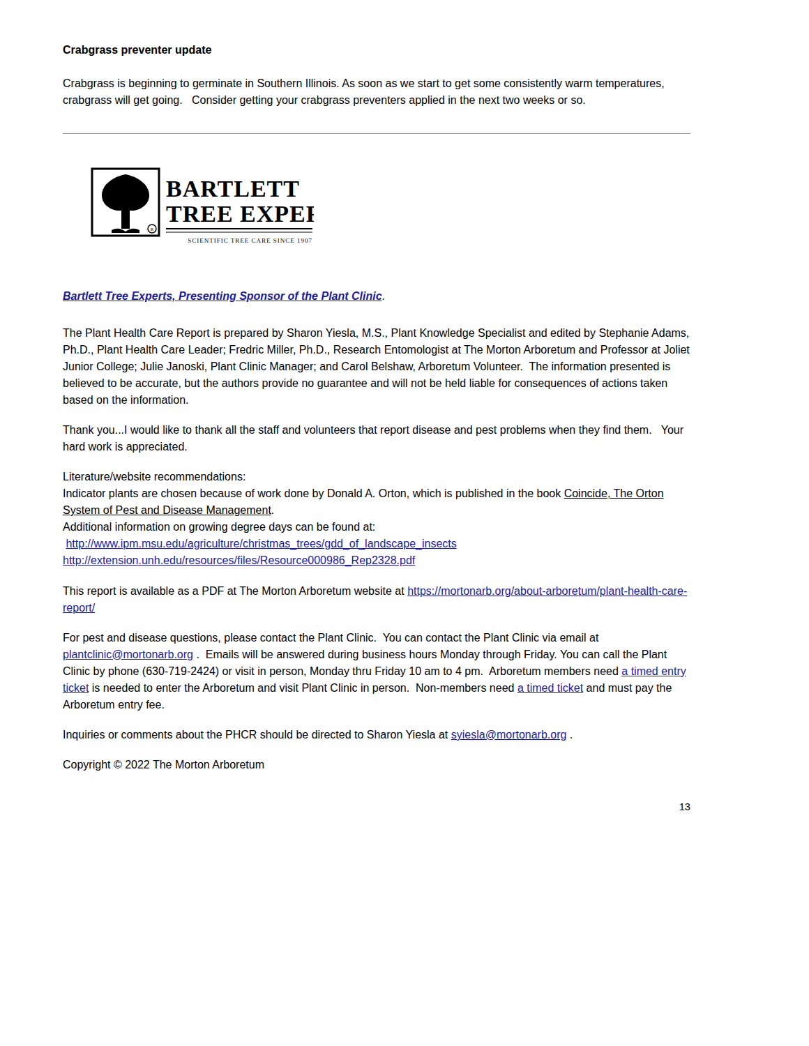Crabgrass preventer update
Crabgrass is beginning to germinate in Southern Illinois. As soon as we start to get some consistently warm temperatures, crabgrass will get going. Consider getting your crabgrass preventers applied in the next two weeks or so.
R BARTLETT TREE EXPERTS SCIENTIFIC TREE CARE SINCE 1907
Bartlett Tree Experts, Presenting Sponsor of the Plant Clinic.
The Plant Health Care Report is prepared by Sharon Yiesla, M.S., Plant Knowledge Specialist and edited by Stephanie Adams, Ph.D., Plant Health Care Leader; Fredric Miller, Ph.D., Research Entomologist at The Morton Arboretum and Professor at Joliet Junior College; Julie Janoski, Plant Clinic Manager; and Carol Belshaw, Arboretum Volunteer. The information presented is believed to be accurate, but the authors provide no guarantee and will not be held liable for consequences of actions taken based on the information.
Thank you...I would like to thank all the staff and volunteers that report disease and pest problems when they find them. Your hard work is appreciated.
Literature/website recommendations:
Indicator plants are chosen because of work done by Donald A. Orton, which is published in the book Coincide, The Orton System of Pest and Disease Management.
Additional information on growing degree days can be found at:
http://www.ipm.msu.edu/agriculture/christmas_trees/gdd_of_landscape_insects
http://extension.unh.edu/resources/files/Resource000986_Rep2328.pdf
This report is available as a PDF at The Morton Arboretum website at https://mortonarb.org/about-arboretum/plant-health-care-report/
For pest and disease questions, please contact the Plant Clinic. You can contact the Plant Clinic via email at plantclinic@mortonarb.org . Emails will be answered during business hours Monday through Friday. You can call the Plant Clinic by phone (630-719-2424) or visit in person, Monday thru Friday 10 am to 4 pm. Arboretum members need a timed entry ticket is needed to enter the Arboretum and visit Plant Clinic in person. Non-members need a timed ticket and must pay the Arboretum entry fee.
Inquiries or comments about the PHCR should be directed to Sharon Yiesla at syiesla@mortonarb.org .
Copyright © 2022 The Morton Arboretum
13